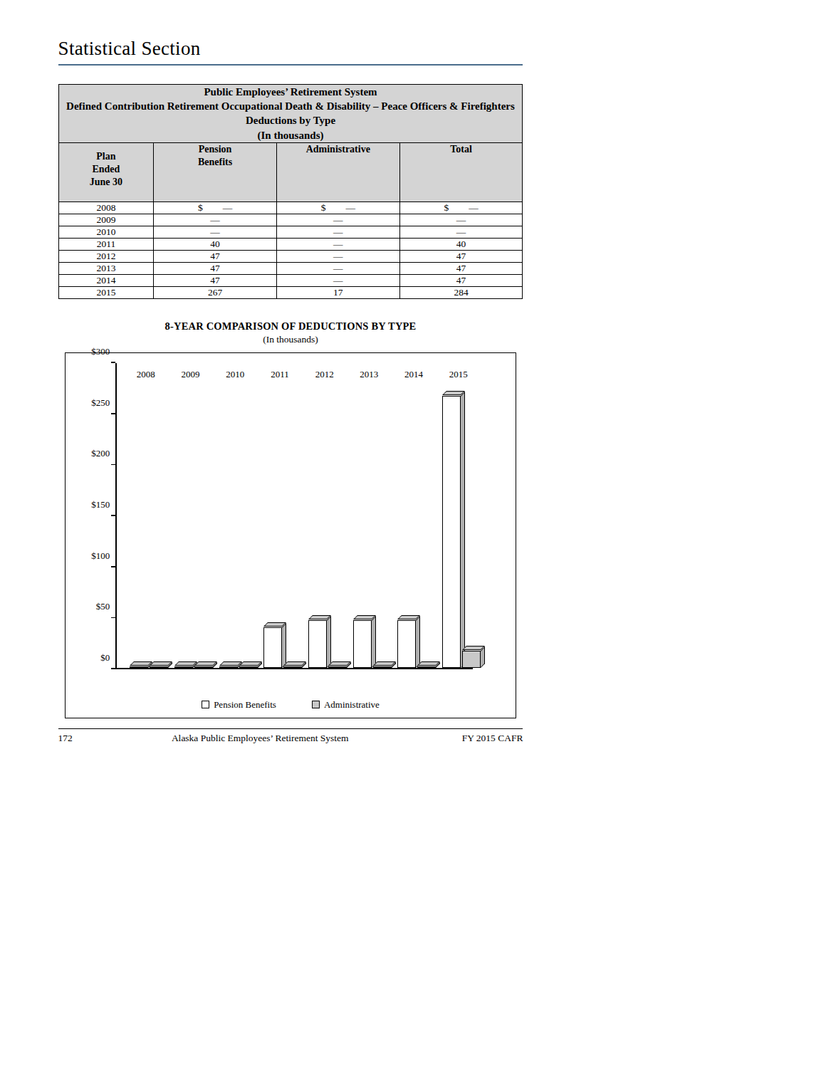Statistical Section
| Public Employees’ Retirement System Defined Contribution Retirement Occupational Death & Disability – Peace Officers & Firefighters Deductions by Type (In thousands) |
| Plan Ended June 30 | Pension Benefits | Administrative | Total |
| 2008 | $ — | $ — | $ — |
| 2009 | — | — | — |
| 2010 | — | — | — |
| 2011 | 40 | — | 40 |
| 2012 | 47 | — | 47 |
| 2013 | 47 | — | 47 |
| 2014 | 47 | — | 47 |
| 2015 | 267 | 17 | 284 |
8-YEAR COMPARISON OF DEDUCTIONS BY TYPE
(In thousands)
$0
$50
$100
$150
$200
$250
$300
2008
2009
2010
2011
2012
2013
2014
2015
Pension Benefits
Administrative
172 Alaska Public Employees’ Retirement System FY 2015 CAFR